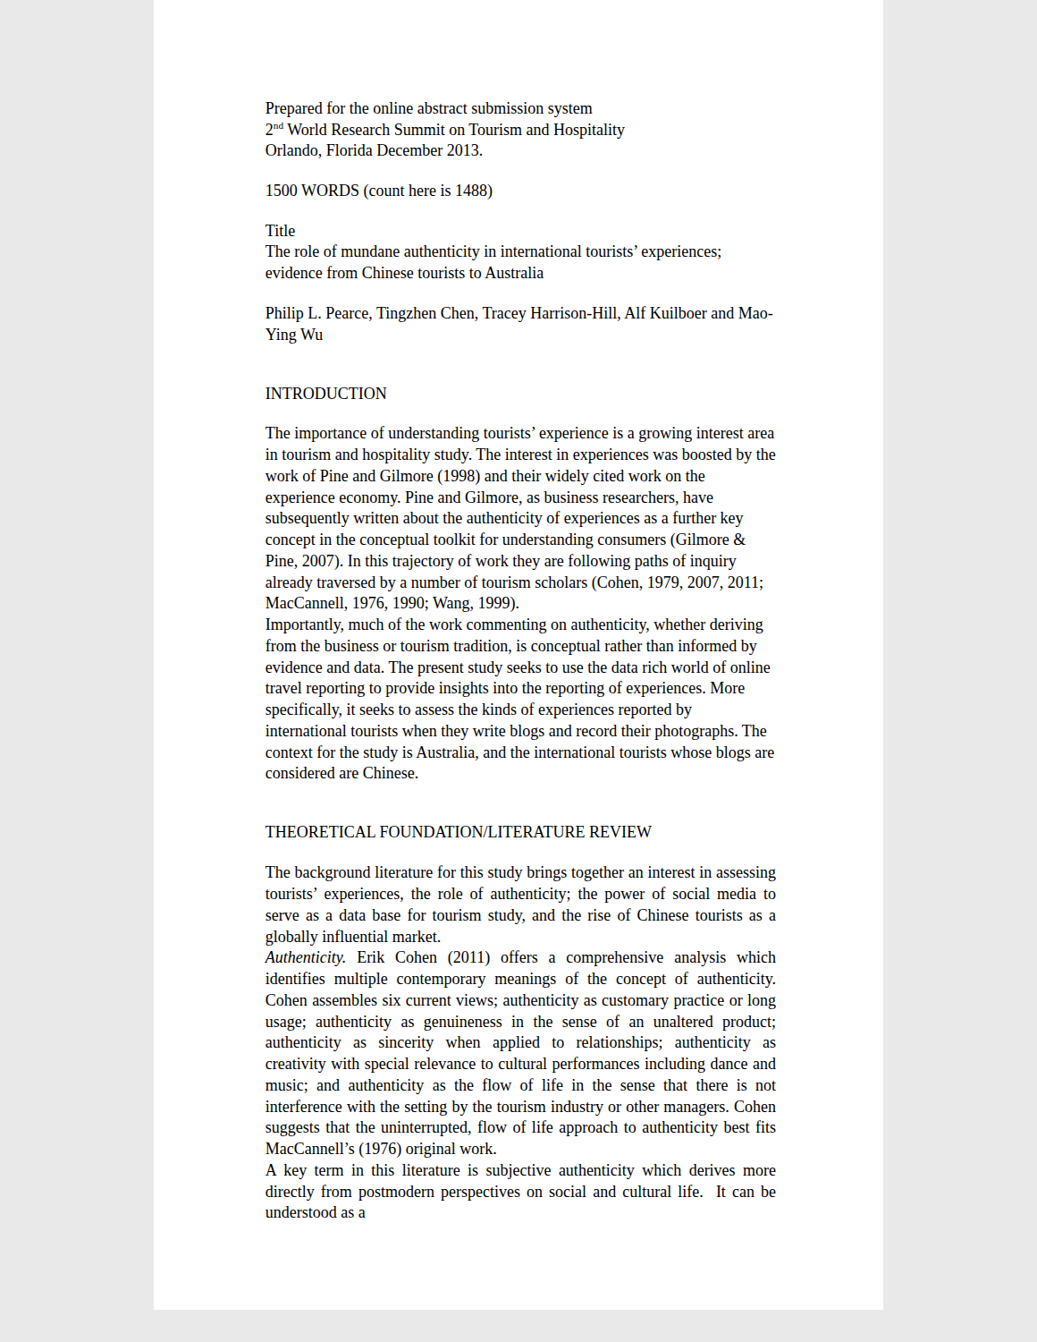Prepared for the online abstract submission system
2nd World Research Summit on Tourism and Hospitality
Orlando, Florida December 2013.
1500 WORDS (count here is 1488)
Title
The role of mundane authenticity in international tourists’ experiences; evidence from Chinese tourists to Australia
Philip L. Pearce, Tingzhen Chen, Tracey Harrison-Hill, Alf Kuilboer and Mao-Ying Wu
INTRODUCTION
The importance of understanding tourists’ experience is a growing interest area in tourism and hospitality study. The interest in experiences was boosted by the work of Pine and Gilmore (1998) and their widely cited work on the experience economy. Pine and Gilmore, as business researchers, have subsequently written about the authenticity of experiences as a further key concept in the conceptual toolkit for understanding consumers (Gilmore & Pine, 2007). In this trajectory of work they are following paths of inquiry already traversed by a number of tourism scholars (Cohen, 1979, 2007, 2011; MacCannell, 1976, 1990; Wang, 1999).
Importantly, much of the work commenting on authenticity, whether deriving from the business or tourism tradition, is conceptual rather than informed by evidence and data. The present study seeks to use the data rich world of online travel reporting to provide insights into the reporting of experiences. More specifically, it seeks to assess the kinds of experiences reported by international tourists when they write blogs and record their photographs. The context for the study is Australia, and the international tourists whose blogs are considered are Chinese.
THEORETICAL FOUNDATION/LITERATURE REVIEW
The background literature for this study brings together an interest in assessing tourists’ experiences, the role of authenticity; the power of social media to serve as a data base for tourism study, and the rise of Chinese tourists as a globally influential market.
Authenticity. Erik Cohen (2011) offers a comprehensive analysis which identifies multiple contemporary meanings of the concept of authenticity. Cohen assembles six current views; authenticity as customary practice or long usage; authenticity as genuineness in the sense of an unaltered product; authenticity as sincerity when applied to relationships; authenticity as creativity with special relevance to cultural performances including dance and music; and authenticity as the flow of life in the sense that there is not interference with the setting by the tourism industry or other managers. Cohen suggests that the uninterrupted, flow of life approach to authenticity best fits MacCannell’s (1976) original work.
A key term in this literature is subjective authenticity which derives more directly from postmodern perspectives on social and cultural life. It can be understood as a